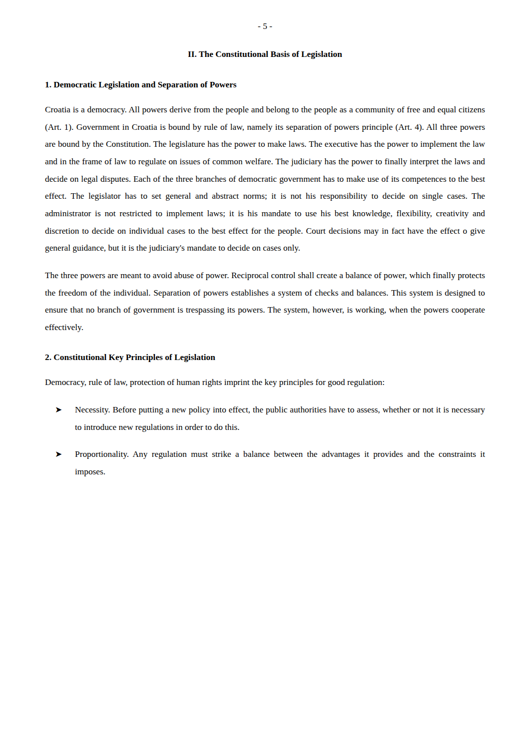- 5 -
II. The Constitutional Basis of Legislation
1. Democratic Legislation and Separation of Powers
Croatia is a democracy. All powers derive from the people and belong to the people as a community of free and equal citizens (Art. 1). Government in Croatia is bound by rule of law, namely its separation of powers principle (Art. 4). All three powers are bound by the Constitution. The legislature has the power to make laws. The executive has the power to implement the law and in the frame of law to regulate on issues of common welfare. The judiciary has the power to finally interpret the laws and decide on legal disputes. Each of the three branches of democratic government has to make use of its competences to the best effect. The legislator has to set general and abstract norms; it is not his responsibility to decide on single cases. The administrator is not restricted to implement laws; it is his mandate to use his best knowledge, flexibility, creativity and discretion to decide on individual cases to the best effect for the people. Court decisions may in fact have the effect o give general guidance, but it is the judiciary's mandate to decide on cases only.
The three powers are meant to avoid abuse of power. Reciprocal control shall create a balance of power, which finally protects the freedom of the individual. Separation of powers establishes a system of checks and balances. This system is designed to ensure that no branch of government is trespassing its powers. The system, however, is working, when the powers cooperate effectively.
2. Constitutional Key Principles of Legislation
Democracy, rule of law, protection of human rights imprint the key principles for good regulation:
Necessity. Before putting a new policy into effect, the public authorities have to assess, whether or not it is necessary to introduce new regulations in order to do this.
Proportionality. Any regulation must strike a balance between the advantages it provides and the constraints it imposes.